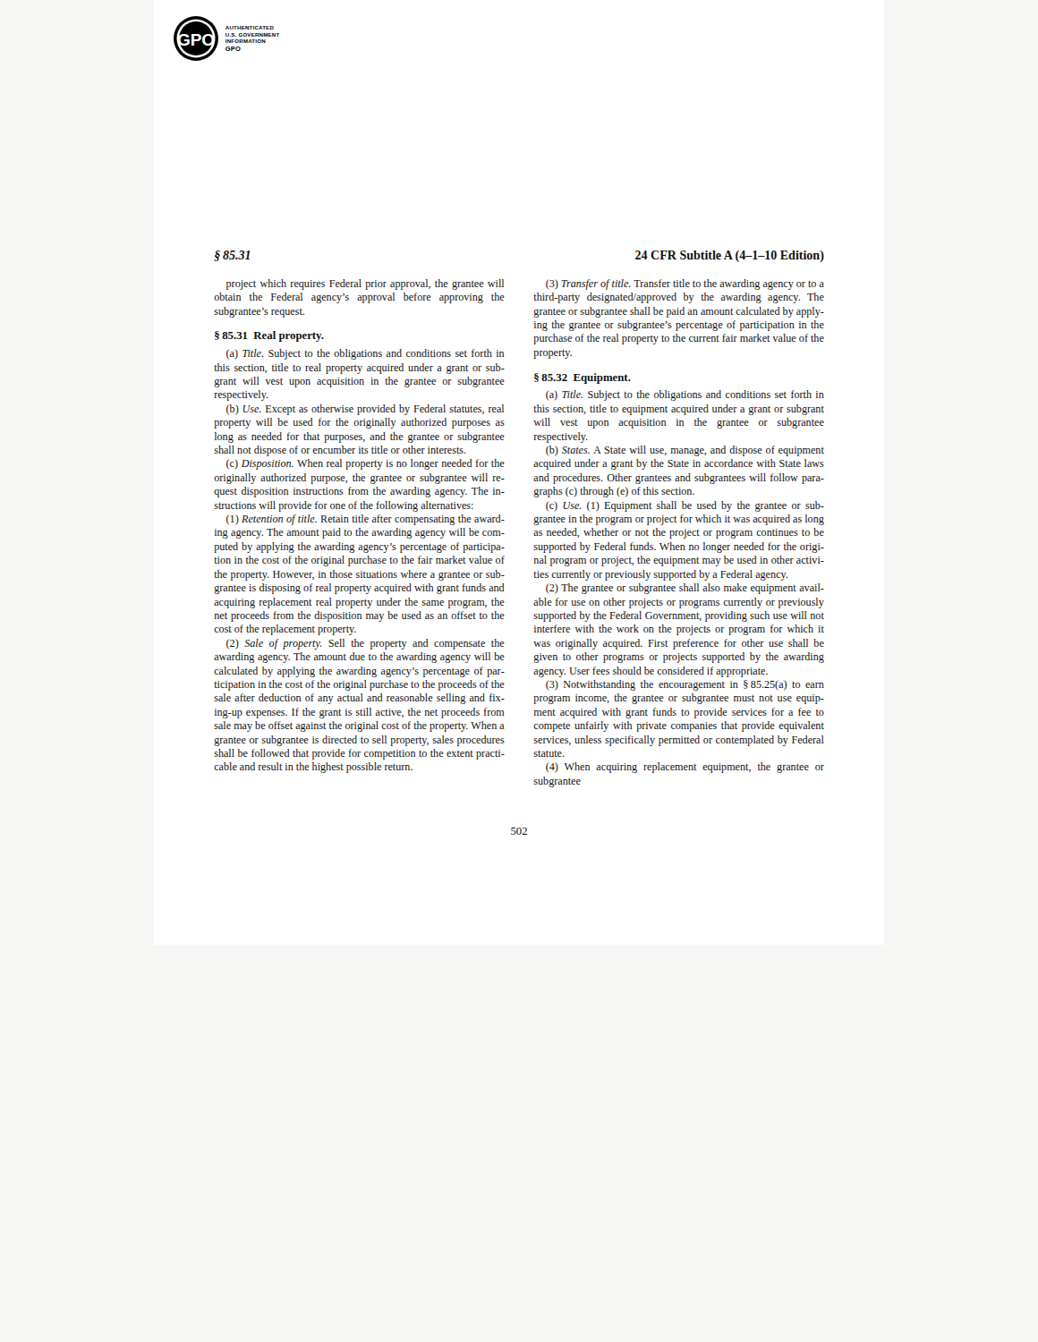GPO
Authenticated
U.S. Government
Information
GPO
§ 85.31 24 CFR Subtitle A (4–1–10 Edition)
project which requires Federal prior approval, the grantee will obtain the Federal agency’s approval before approving the subgrantee’s request.
§ 85.31 Real property.
(a) Title. Subject to the obligations and conditions set forth in this section, title to real property acquired under a grant or subgrant will vest upon acquisition in the grantee or subgrantee respectively.
(b) Use. Except as otherwise provided by Federal statutes, real property will be used for the originally authorized purposes as long as needed for that purposes, and the grantee or subgrantee shall not dispose of or encumber its title or other interests.
(c) Disposition. When real property is no longer needed for the originally authorized purpose, the grantee or subgrantee will request disposition instructions from the awarding agency. The instructions will provide for one of the following alternatives:
(1) Retention of title. Retain title after compensating the awarding agency. The amount paid to the awarding agency will be computed by applying the awarding agency’s percentage of participation in the cost of the original purchase to the fair market value of the property. However, in those situations where a grantee or subgrantee is disposing of real property acquired with grant funds and acquiring replacement real property under the same program, the net proceeds from the disposition may be used as an offset to the cost of the replacement property.
(2) Sale of property. Sell the property and compensate the awarding agency. The amount due to the awarding agency will be calculated by applying the awarding agency’s percentage of participation in the cost of the original purchase to the proceeds of the sale after deduction of any actual and reasonable selling and fixing-up expenses. If the grant is still active, the net proceeds from sale may be offset against the original cost of the property. When a grantee or subgrantee is directed to sell property, sales procedures shall be followed that provide for competition to the extent practicable and result in the highest possible return.
(3) Transfer of title. Transfer title to the awarding agency or to a third-party designated/approved by the awarding agency. The grantee or subgrantee shall be paid an amount calculated by applying the grantee or subgrantee’s percentage of participation in the purchase of the real property to the current fair market value of the property.
§ 85.32 Equipment.
(a) Title. Subject to the obligations and conditions set forth in this section, title to equipment acquired under a grant or subgrant will vest upon acquisition in the grantee or subgrantee respectively.
(b) States. A State will use, manage, and dispose of equipment acquired under a grant by the State in accordance with State laws and procedures. Other grantees and subgrantees will follow paragraphs (c) through (e) of this section.
(c) Use. (1) Equipment shall be used by the grantee or subgrantee in the program or project for which it was acquired as long as needed, whether or not the project or program continues to be supported by Federal funds. When no longer needed for the original program or project, the equipment may be used in other activities currently or previously supported by a Federal agency.
(2) The grantee or subgrantee shall also make equipment available for use on other projects or programs currently or previously supported by the Federal Government, providing such use will not interfere with the work on the projects or program for which it was originally acquired. First preference for other use shall be given to other programs or projects supported by the awarding agency. User fees should be considered if appropriate.
(3) Notwithstanding the encouragement in § 85.25(a) to earn program income, the grantee or subgrantee must not use equipment acquired with grant funds to provide services for a fee to compete unfairly with private companies that provide equivalent services, unless specifically permitted or contemplated by Federal statute.
(4) When acquiring replacement equipment, the grantee or subgrantee
502